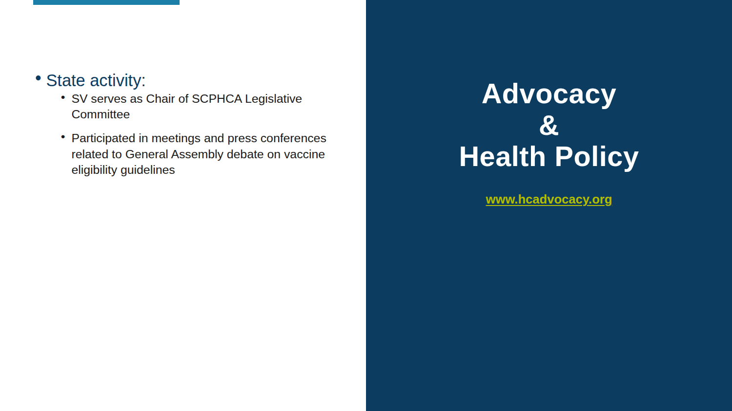State activity:
SV serves as Chair of SCPHCA Legislative Committee
Participated in meetings and press conferences related to General Assembly debate on vaccine eligibility guidelines
Advocacy&Health Policy
www.hcadvocacy.org